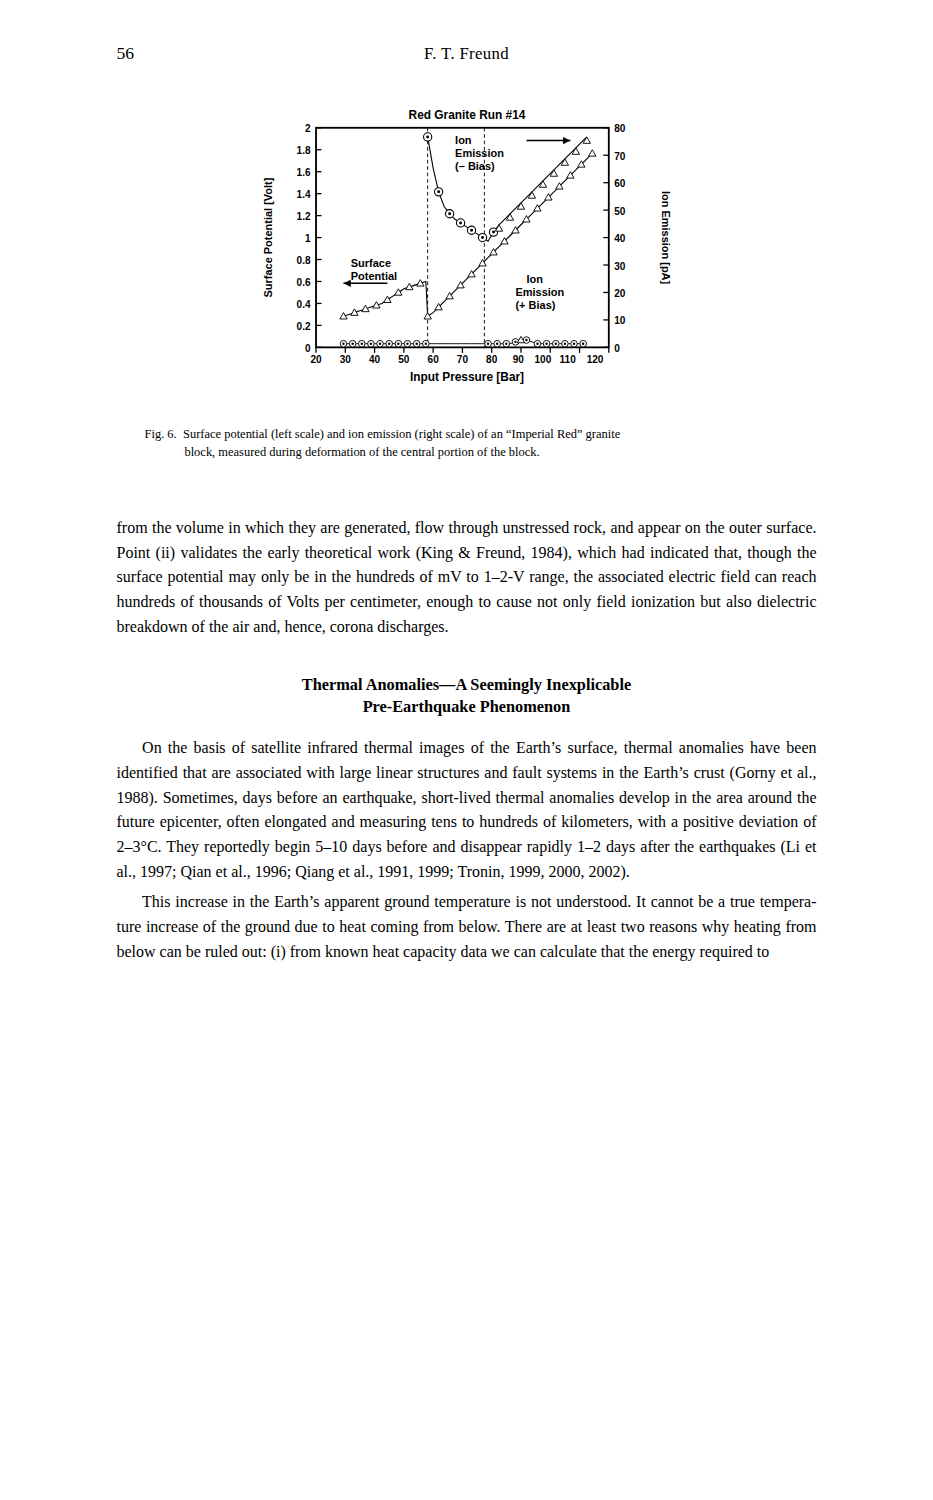56 F. T. Freund 56
Red Granite Run #14 Surface potential (left axis, 0 to 2 Volt) and ion emission (right axis, 0 to 80 pA) plotted against input pressure (20 to 120 Bar). Surface potential rises gradually, drops sharply near 58 Bar, then rises again. Ion emission with negative bias starts high near 58 Bar, falls, then rises after 80 Bar. Ion emission with positive bias remains near zero. Red Granite Run #14 2 1.8 1.6 1.4 1.2 1 0.8 0.6 0.4 0.2 0 80 70 60 50 40 30 20 10 0 20 30 40 50 60 70 80 90 100 110 120 Surface Potential [Volt] Ion Emission [pA] Input Pressure [Bar] Ion Emission (– Bias) Surface Potential Ion Emission (+ Bias)
Fig. 6. Surface potential (left scale) and ion emission (right scale) of an “Imperial Red” granite block, measured during deformation of the central portion of the block.
from the volume in which they are generated, flow through unstressed rock, and appear on the outer surface. Point (ii) validates the early theoretical work (King & Freund, 1984), which had indicated that, though the surface potential may only be in the hundreds of mV to 1–2-V range, the associated electric field can reach hundreds of thousands of Volts per centimeter, enough to cause not only field ionization but also dielectric breakdown of the air and, hence, corona discharges.
Thermal Anomalies—A Seemingly Inexplicable
Pre-Earthquake Phenomenon
On the basis of satellite infrared thermal images of the Earth’s surface, thermal anomalies have been identified that are associated with large linear structures and fault systems in the Earth’s crust (Gorny et al., 1988). Sometimes, days before an earthquake, short-lived thermal anomalies develop in the area around the future epicenter, often elongated and measuring tens to hundreds of kilometers, with a positive deviation of 2–3°C. They reportedly begin 5–10 days before and disappear rapidly 1–2 days after the earthquakes (Li et al., 1997; Qian et al., 1996; Qiang et al., 1991, 1999; Tronin, 1999, 2000, 2002).
This increase in the Earth’s apparent ground temperature is not understood. It cannot be a true temperature increase of the ground due to heat coming from below. There are at least two reasons why heating from below can be ruled out: (i) from known heat capacity data we can calculate that the energy required to